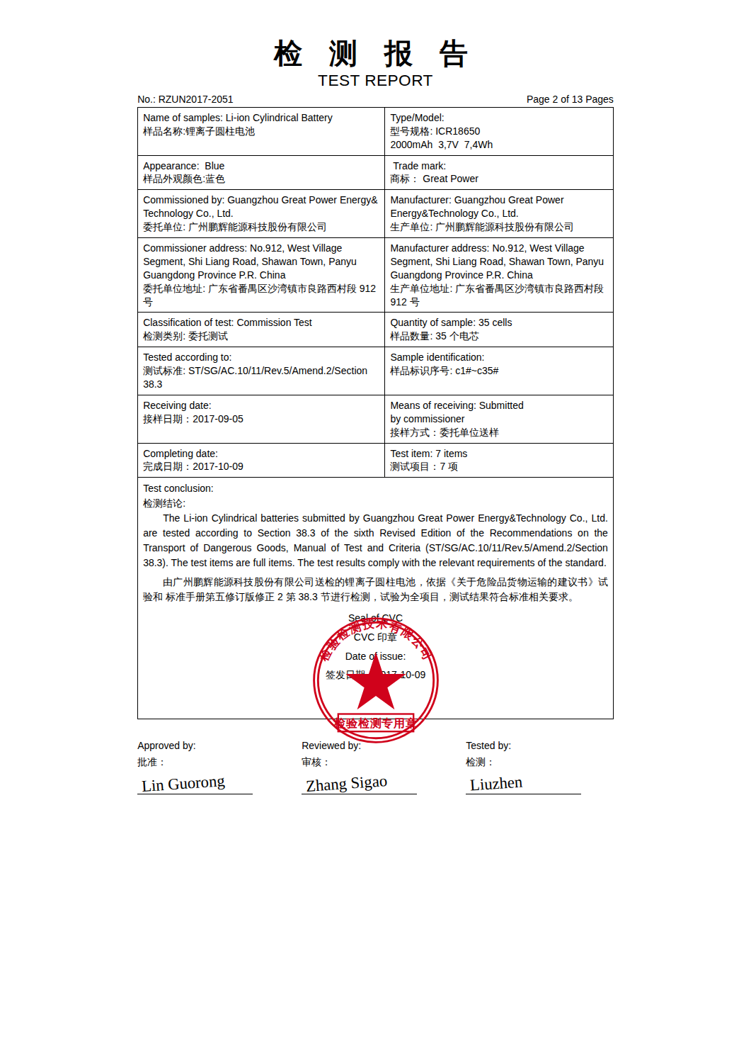检 测 报 告
TEST REPORT
No.: RZUN2017-2051 Page 2 of 13 Pages
| Name of samples: Li-ion Cylindrical Battery 样品名称:锂离子圆柱电池 | Type/Model: 型号规格: ICR18650 2000mAh 3,7V 7,4Wh |
| Appearance: Blue 样品外观颜色:蓝色 | Trade mark: 商标： Great Power |
| Commissioned by: Guangzhou Great Power Energy& Technology Co., Ltd. 委托单位: 广州鹏辉能源科技股份有限公司 | Manufacturer: Guangzhou Great Power Energy&Technology Co., Ltd. 生产单位: 广州鹏辉能源科技股份有限公司 |
| Commissioner address: No.912, West Village Segment, Shi Liang Road, Shawan Town, Panyu Guangdong Province P.R. China 委托单位地址: 广东省番禺区沙湾镇市良路西村段 912 号 | Manufacturer address: No.912, West Village Segment, Shi Liang Road, Shawan Town, Panyu Guangdong Province P.R. China 生产单位地址: 广东省番禺区沙湾镇市良路西村段 912 号 |
| Classification of test: Commission Test 检测类别: 委托测试 | Quantity of sample: 35 cells 样品数量: 35 个电芯 |
| Tested according to: 测试标准: ST/SG/AC.10/11/Rev.5/Amend.2/Section 38.3 | Sample identification: 样品标识序号: c1#~c35# |
| Receiving date: 接样日期： 2017-09-05 | Means of receiving: Submitted by commissioner 接样方式：委托单位送样 |
| Completing date: 完成日期： 2017-10-09 | Test item: 7 items 测试项目：7 项 |
| Test conclusion: 检测结论: The Li-ion Cylindrical batteries submitted by Guangzhou Great Power Energy&Technology Co., Ltd. are tested according to Section 38.3 of the sixth Revised Edition of the Recommendations on the Transport of Dangerous Goods, Manual of Test and Criteria (ST/SG/AC.10/11/Rev.5/Amend.2/Section 38.3). The test items are full items. The test results comply with the relevant requirements of the standard. 由广州鹏辉能源科技股份有限公司送检的锂离子圆柱电池，依据《关于危险品货物运输的建议书》试验和 标准手册第五修订版修正 2 第 38.3 节进行检测，试验为全项目，测试结果符合标准相关要求。 Seal of CVC CVC 印章 Date of issue: 签发日期： 2017-10-09 检验检测技术有限公司 检验检测专用章 |
Approved by:
批准：
Lin Guorong
Reviewed by:
审核：
Zhang Sigao
Tested by:
检测：
Liuzhen